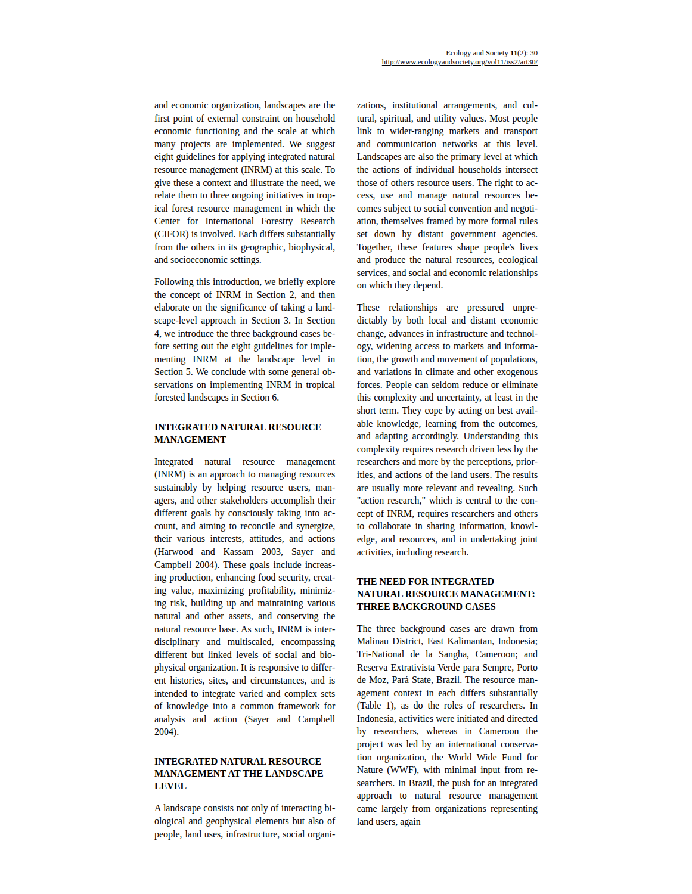Ecology and Society 11(2): 30
http://www.ecologyandsociety.org/vol11/iss2/art30/
and economic organization, landscapes are the first point of external constraint on household economic functioning and the scale at which many projects are implemented. We suggest eight guidelines for applying integrated natural resource management (INRM) at this scale. To give these a context and illustrate the need, we relate them to three ongoing initiatives in tropical forest resource management in which the Center for International Forestry Research (CIFOR) is involved. Each differs substantially from the others in its geographic, biophysical, and socioeconomic settings.
Following this introduction, we briefly explore the concept of INRM in Section 2, and then elaborate on the significance of taking a landscape-level approach in Section 3. In Section 4, we introduce the three background cases before setting out the eight guidelines for implementing INRM at the landscape level in Section 5. We conclude with some general observations on implementing INRM in tropical forested landscapes in Section 6.
Integrated Natural Resource Management
Integrated natural resource management (INRM) is an approach to managing resources sustainably by helping resource users, managers, and other stakeholders accomplish their different goals by consciously taking into account, and aiming to reconcile and synergize, their various interests, attitudes, and actions (Harwood and Kassam 2003, Sayer and Campbell 2004). These goals include increasing production, enhancing food security, creating value, maximizing profitability, minimizing risk, building up and maintaining various natural and other assets, and conserving the natural resource base. As such, INRM is interdisciplinary and multiscaled, encompassing different but linked levels of social and biophysical organization. It is responsive to different histories, sites, and circumstances, and is intended to integrate varied and complex sets of knowledge into a common framework for analysis and action (Sayer and Campbell 2004).
Integrated Natural Resource Management at the Landscape Level
A landscape consists not only of interacting biological and geophysical elements but also of people, land uses, infrastructure, social organizations, institutional arrangements, and cultural, spiritual, and utility values. Most people link to wider-ranging markets and transport and communication networks at this level. Landscapes are also the primary level at which the actions of individual households intersect those of others resource users. The right to access, use and manage natural resources becomes subject to social convention and negotiation, themselves framed by more formal rules set down by distant government agencies. Together, these features shape people's lives and produce the natural resources, ecological services, and social and economic relationships on which they depend.
These relationships are pressured unpredictably by both local and distant economic change, advances in infrastructure and technology, widening access to markets and information, the growth and movement of populations, and variations in climate and other exogenous forces. People can seldom reduce or eliminate this complexity and uncertainty, at least in the short term. They cope by acting on best available knowledge, learning from the outcomes, and adapting accordingly. Understanding this complexity requires research driven less by the researchers and more by the perceptions, priorities, and actions of the land users. The results are usually more relevant and revealing. Such "action research," which is central to the concept of INRM, requires researchers and others to collaborate in sharing information, knowledge, and resources, and in undertaking joint activities, including research.
The Need for Integrated Natural Resource Management: Three Background Cases
The three background cases are drawn from Malinau District, East Kalimantan, Indonesia; Tri-National de la Sangha, Cameroon; and Reserva Extrativista Verde para Sempre, Porto de Moz, Pará State, Brazil. The resource management context in each differs substantially (Table 1), as do the roles of researchers. In Indonesia, activities were initiated and directed by researchers, whereas in Cameroon the project was led by an international conservation organization, the World Wide Fund for Nature (WWF), with minimal input from researchers. In Brazil, the push for an integrated approach to natural resource management came largely from organizations representing land users, again